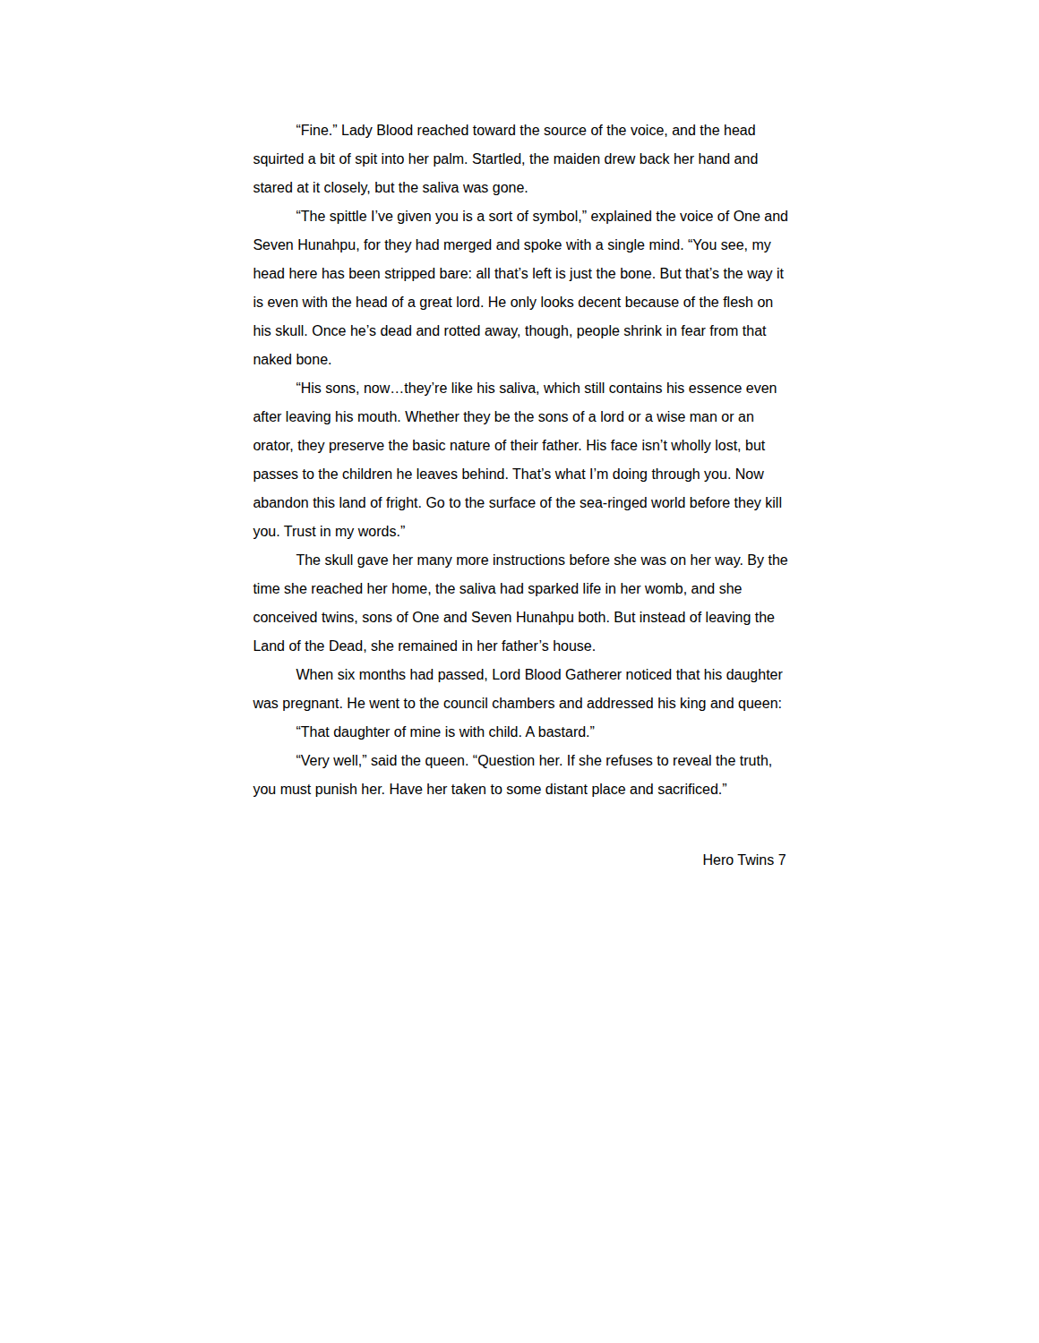“Fine.” Lady Blood reached toward the source of the voice, and the head squirted a bit of spit into her palm. Startled, the maiden drew back her hand and stared at it closely, but the saliva was gone.
“The spittle I’ve given you is a sort of symbol,” explained the voice of One and Seven Hunahpu, for they had merged and spoke with a single mind. “You see, my head here has been stripped bare: all that’s left is just the bone. But that’s the way it is even with the head of a great lord. He only looks decent because of the flesh on his skull. Once he’s dead and rotted away, though, people shrink in fear from that naked bone.
“His sons, now…they’re like his saliva, which still contains his essence even after leaving his mouth. Whether they be the sons of a lord or a wise man or an orator, they preserve the basic nature of their father. His face isn’t wholly lost, but passes to the children he leaves behind. That’s what I’m doing through you. Now abandon this land of fright. Go to the surface of the sea-ringed world before they kill you. Trust in my words.”
The skull gave her many more instructions before she was on her way. By the time she reached her home, the saliva had sparked life in her womb, and she conceived twins, sons of One and Seven Hunahpu both. But instead of leaving the Land of the Dead, she remained in her father’s house.
When six months had passed, Lord Blood Gatherer noticed that his daughter was pregnant. He went to the council chambers and addressed his king and queen:
“That daughter of mine is with child. A bastard.”
“Very well,” said the queen. “Question her. If she refuses to reveal the truth, you must punish her. Have her taken to some distant place and sacrificed.”
Hero Twins 7